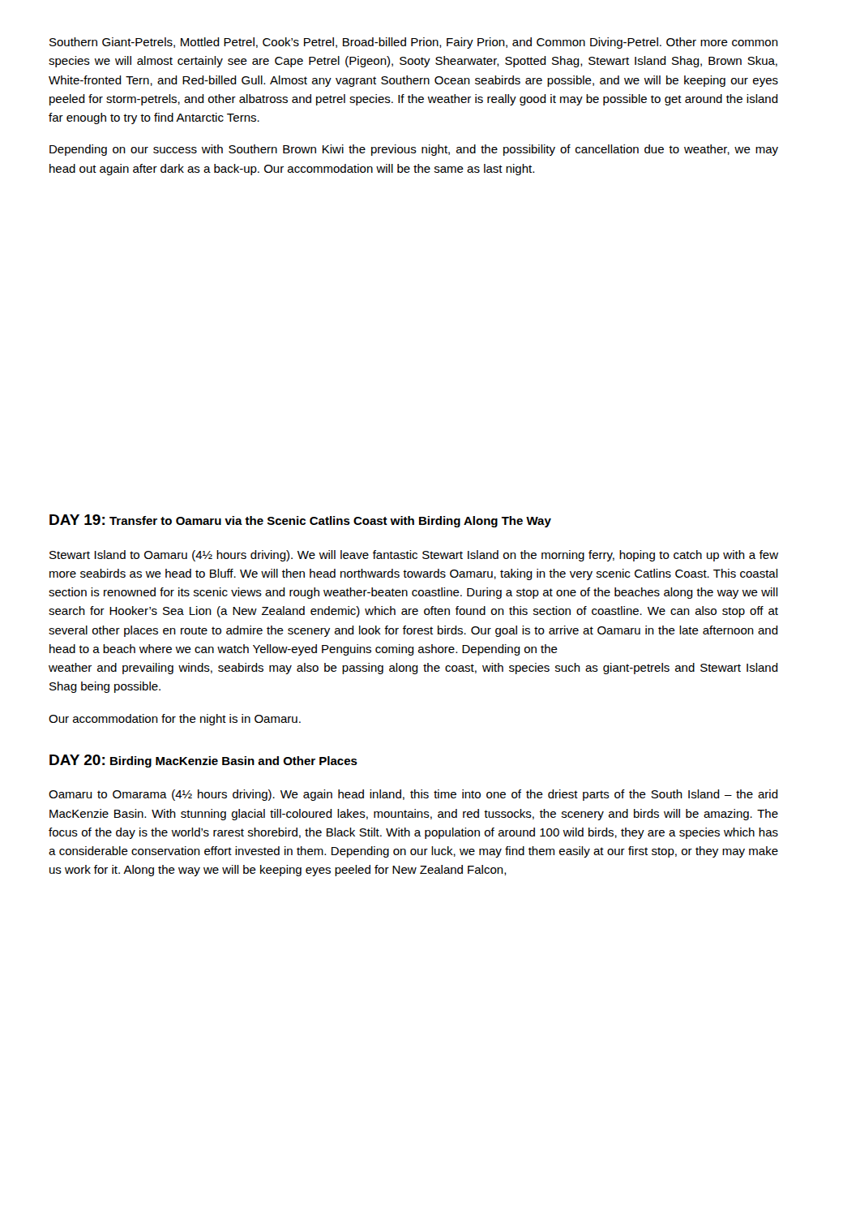Southern Giant-Petrels, Mottled Petrel, Cook’s Petrel, Broad-billed Prion, Fairy Prion, and Common Diving-Petrel. Other more common species we will almost certainly see are Cape Petrel (Pigeon), Sooty Shearwater, Spotted Shag, Stewart Island Shag, Brown Skua, White-fronted Tern, and Red-billed Gull. Almost any vagrant Southern Ocean seabirds are possible, and we will be keeping our eyes peeled for storm-petrels, and other albatross and petrel species. If the weather is really good it may be possible to get around the island far enough to try to find Antarctic Terns.
Depending on our success with Southern Brown Kiwi the previous night, and the possibility of cancellation due to weather, we may head out again after dark as a back-up. Our accommodation will be the same as last night.
Day 19: Transfer to Oamaru via the Scenic Catlins Coast with Birding Along The Way
Stewart Island to Oamaru (4½ hours driving). We will leave fantastic Stewart Island on the morning ferry, hoping to catch up with a few more seabirds as we head to Bluff. We will then head northwards towards Oamaru, taking in the very scenic Catlins Coast. This coastal section is renowned for its scenic views and rough weather-beaten coastline. During a stop at one of the beaches along the way we will search for Hooker’s Sea Lion (a New Zealand endemic) which are often found on this section of coastline. We can also stop off at several other places en route to admire the scenery and look for forest birds. Our goal is to arrive at Oamaru in the late afternoon and head to a beach where we can watch Yellow-eyed Penguins coming ashore. Depending on the
weather and prevailing winds, seabirds may also be passing along the coast, with species such as giant-petrels and Stewart Island Shag being possible.
Our accommodation for the night is in Oamaru.
Day 20: Birding MacKenzie Basin and Other Places
Oamaru to Omarama (4½ hours driving). We again head inland, this time into one of the driest parts of the South Island – the arid MacKenzie Basin. With stunning glacial till-coloured lakes, mountains, and red tussocks, the scenery and birds will be amazing. The focus of the day is the world’s rarest shorebird, the Black Stilt. With a population of around 100 wild birds, they are a species which has a considerable conservation effort invested in them. Depending on our luck, we may find them easily at our first stop, or they may make us work for it. Along the way we will be keeping eyes peeled for New Zealand Falcon,